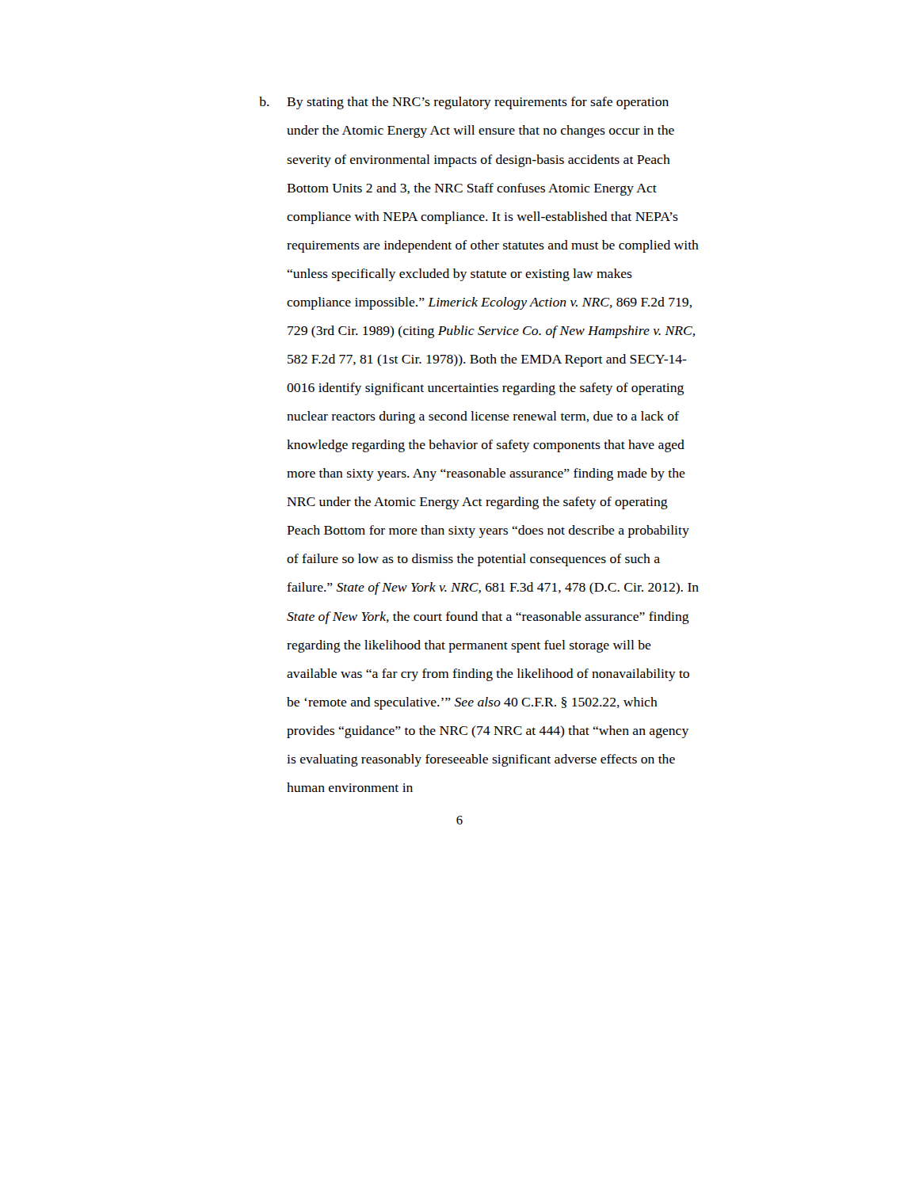By stating that the NRC’s regulatory requirements for safe operation under the Atomic Energy Act will ensure that no changes occur in the severity of environmental impacts of design-basis accidents at Peach Bottom Units 2 and 3, the NRC Staff confuses Atomic Energy Act compliance with NEPA compliance. It is well-established that NEPA’s requirements are independent of other statutes and must be complied with “unless specifically excluded by statute or existing law makes compliance impossible.” Limerick Ecology Action v. NRC, 869 F.2d 719, 729 (3rd Cir. 1989) (citing Public Service Co. of New Hampshire v. NRC, 582 F.2d 77, 81 (1st Cir. 1978)). Both the EMDA Report and SECY-14-0016 identify significant uncertainties regarding the safety of operating nuclear reactors during a second license renewal term, due to a lack of knowledge regarding the behavior of safety components that have aged more than sixty years. Any “reasonable assurance” finding made by the NRC under the Atomic Energy Act regarding the safety of operating Peach Bottom for more than sixty years “does not describe a probability of failure so low as to dismiss the potential consequences of such a failure.” State of New York v. NRC, 681 F.3d 471, 478 (D.C. Cir. 2012). In State of New York, the court found that a “reasonable assurance” finding regarding the likelihood that permanent spent fuel storage will be available was “a far cry from finding the likelihood of nonavailability to be ‘remote and speculative.’” See also 40 C.F.R. § 1502.22, which provides “guidance” to the NRC (74 NRC at 444) that “when an agency is evaluating reasonably foreseeable significant adverse effects on the human environment in
6